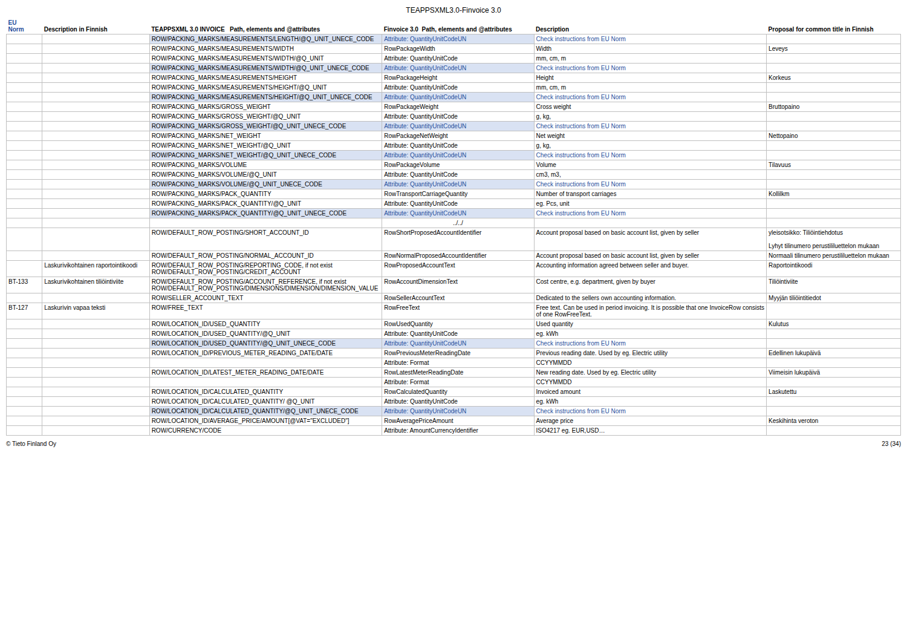TEAPPSXML3.0-Finvoice 3.0
| EU Norm | Description in Finnish | TEAPPSXML 3.0 INVOICE Path, elements and @attributes | Finvoice 3.0 Path, elements and @attributes | Description | Proposal for common title in Finnish |
| --- | --- | --- | --- | --- | --- |
| | | ROW/PACKING_MARKS/MEASUREMENTS/LENGTH/@Q_UNIT_UNECE_CODE | Attribute: QuantityUnitCodeUN | Check instructions from EU Norm | |
| | | ROW/PACKING_MARKS/MEASUREMENTS/WIDTH | RowPackageWidth | Width | Leveys |
| | | ROW/PACKING_MARKS/MEASUREMENTS/WIDTH/@Q_UNIT | Attribute: QuantityUnitCode | mm, cm, m | |
| | | ROW/PACKING_MARKS/MEASUREMENTS/WIDTH/@Q_UNIT_UNECE_CODE | Attribute: QuantityUnitCodeUN | Check instructions from EU Norm | |
| | | ROW/PACKING_MARKS/MEASUREMENTS/HEIGHT | RowPackageHeight | Height | Korkeus |
| | | ROW/PACKING_MARKS/MEASUREMENTS/HEIGHT/@Q_UNIT | Attribute: QuantityUnitCode | mm, cm, m | |
| | | ROW/PACKING_MARKS/MEASUREMENTS/HEIGHT/@Q_UNIT_UNECE_CODE | Attribute: QuantityUnitCodeUN | Check instructions from EU Norm | |
| | | ROW/PACKING_MARKS/GROSS_WEIGHT | RowPackageWeight | Cross weight | Bruttopaino |
| | | ROW/PACKING_MARKS/GROSS_WEIGHT/@Q_UNIT | Attribute: QuantityUnitCode | g, kg, | |
| | | ROW/PACKING_MARKS/GROSS_WEIGHT/@Q_UNIT_UNECE_CODE | Attribute: QuantityUnitCodeUN | Check instructions from EU Norm | |
| | | ROW/PACKING_MARKS/NET_WEIGHT | RowPackageNetWeight | Net weight | Nettopaino |
| | | ROW/PACKING_MARKS/NET_WEIGHT/@Q_UNIT | Attribute: QuantityUnitCode | g, kg, | |
| | | ROW/PACKING_MARKS/NET_WEIGHT/@Q_UNIT_UNECE_CODE | Attribute: QuantityUnitCodeUN | Check instructions from EU Norm | |
| | | ROW/PACKING_MARKS/VOLUME | RowPackageVolume | Volume | Tilavuus |
| | | ROW/PACKING_MARKS/VOLUME/@Q_UNIT | Attribute: QuantityUnitCode | cm3, m3, | |
| | | ROW/PACKING_MARKS/VOLUME/@Q_UNIT_UNECE_CODE | Attribute: QuantityUnitCodeUN | Check instructions from EU Norm | |
| | | ROW/PACKING_MARKS/PACK_QUANTITY | RowTransportCarriageQuantity | Number of transport carriages | Kollilkm |
| | | ROW/PACKING_MARKS/PACK_QUANTITY/@Q_UNIT | Attribute: QuantityUnitCode | eg. Pcs, unit | |
| | | ROW/PACKING_MARKS/PACK_QUANTITY/@Q_UNIT_UNECE_CODE | Attribute: QuantityUnitCodeUN | Check instructions from EU Norm | |
| | | | ../../ | | |
| | | ROW/DEFAULT_ROW_POSTING/SHORT_ACCOUNT_ID | RowShortProposedAccountIdentifier | Account proposal based on basic account list, given by seller | yleisotsikko: Tiliöintiehdotus Lyhyt tilinumero perustililuettelon mukaan |
| | | ROW/DEFAULT_ROW_POSTING/NORMAL_ACCOUNT_ID | RowNormalProposedAccountIdentifier | Account proposal based on basic account list, given by seller | Normaali tilinumero perustililuettelon mukaan |
| | Laskurivikohtainen raportointikoodi | ROW/DEFAULT_ROW_POSTING/REPORTING_CODE, if not exist ROW/DEFAULT_ROW_POSTING/CREDIT_ACCOUNT | RowProposedAccountText | Accounting information agreed between seller and buyer. | Raportointikoodi |
| BT-133 | Laskurivikohtainen tiliöintiviite | ROW/DEFAULT_ROW_POSTING/ACCOUNT_REFERENCE, if not exist ROW/DEFAULT_ROW_POSTING/DIMENSIONS/DIMENSION/DIMENSION_VALUE | RowAccountDimensionText | Cost centre, e.g. department, given by buyer | Tiliöintiviite |
| | | ROW/SELLER_ACCOUNT_TEXT | RowSellerAccountText | Dedicated to the sellers own accounting information. | Myyjän tiliöintitiedot |
| BT-127 | Laskurivin vapaa teksti | ROW/FREE_TEXT | RowFreeText | Free text. Can be used in period invoicing. It is possible that one InvoiceRow consists of one RowFreeText. | |
| | | ROW/LOCATION_ID/USED_QUANTITY | RowUsedQuantity | Used quantity | Kulutus |
| | | ROW/LOCATION_ID/USED_QUANTITY/@Q_UNIT | Attribute: QuantityUnitCode | eg. kWh | |
| | | ROW/LOCATION_ID/USED_QUANTITY/@Q_UNIT_UNECE_CODE | Attribute: QuantityUnitCodeUN | Check instructions from EU Norm | |
| | | ROW/LOCATION_ID/PREVIOUS_METER_READING_DATE/DATE | RowPreviousMeterReadingDate | Previous reading date. Used by eg. Electric utility | Edellinen lukupäivä |
| | | | Attribute: Format | CCYYMMDD | |
| | | ROW/LOCATION_ID/LATEST_METER_READING_DATE/DATE | RowLatestMeterReadingDate | New reading date. Used by eg. Electric utility | Viimeisin lukupäivä |
| | | | Attribute: Format | CCYYMMDD | |
| | | ROW/LOCATION_ID/CALCULATED_QUANTITY | RowCalculatedQuantity | Invoiced amount | Laskutettu |
| | | ROW/LOCATION_ID/CALCULATED_QUANTITY/ @Q_UNIT | Attribute: QuantityUnitCode | eg. kWh | |
| | | ROW/LOCATION_ID/CALCULATED_QUANTITY/@Q_UNIT_UNECE_CODE | Attribute: QuantityUnitCodeUN | Check instructions from EU Norm | |
| | | ROW/LOCATION_ID/AVERAGE_PRICE/AMOUNT[@VAT="EXCLUDED"] | RowAveragePriceAmount | Average price | Keskihinta veroton |
| | | ROW/CURRENCY/CODE | Attribute: AmountCurrencyIdentifier | ISO4217 eg. EUR,USD… | |
© Tieto Finland Oy 23 (34)